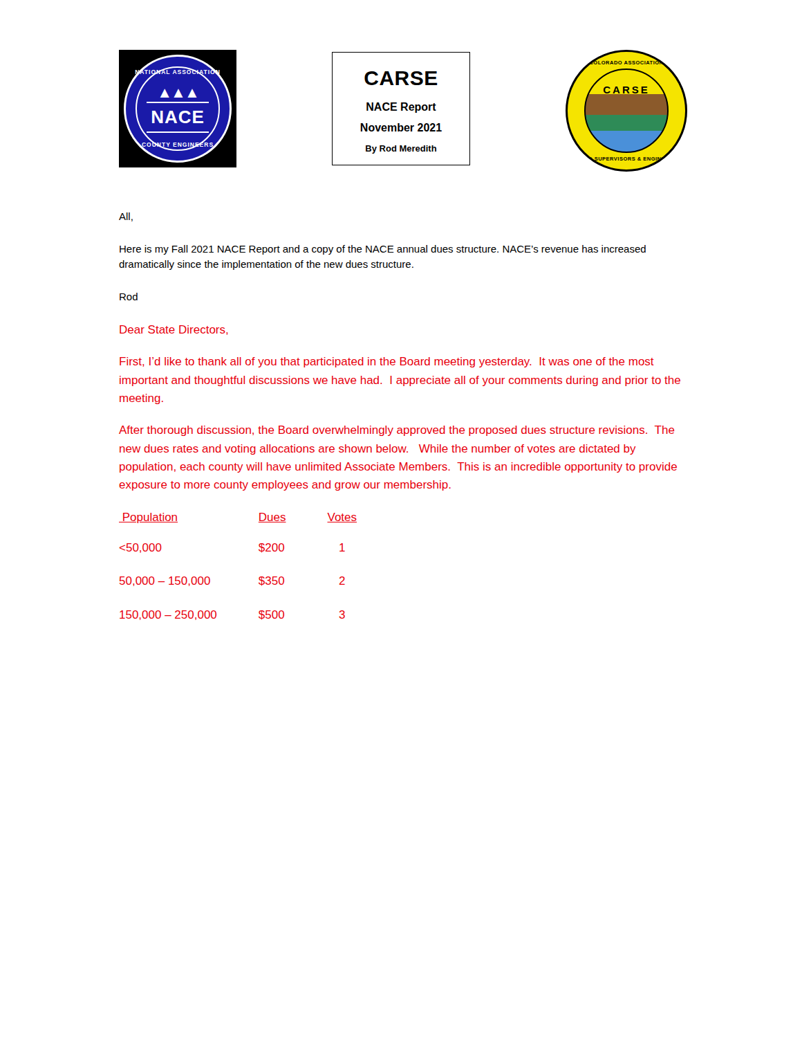NATIONAL ASSOCIATION
▲▲▲
NACE
COUNTY ENGINEERS
CARSE
NACE Report
November 2021
By Rod Meredith
COLORADO ASSOCIATION
CARSE
ROAD SUPERVISORS & ENGINEERS
All,
Here is my Fall 2021 NACE Report and a copy of the NACE annual dues structure. NACE’s revenue has increased dramatically since the implementation of the new dues structure.
Rod
Dear State Directors,
First, I’d like to thank all of you that participated in the Board meeting yesterday. It was one of the most important and thoughtful discussions we have had. I appreciate all of your comments during and prior to the meeting.
After thorough discussion, the Board overwhelmingly approved the proposed dues structure revisions. The new dues rates and voting allocations are shown below. While the number of votes are dictated by population, each county will have unlimited Associate Members. This is an incredible opportunity to provide exposure to more county employees and grow our membership.
| Population | Dues | Votes |
| --- | --- | --- |
| <50,000 | $200 | 1 |
| 50,000 – 150,000 | $350 | 2 |
| 150,000 – 250,000 | $500 | 3 |